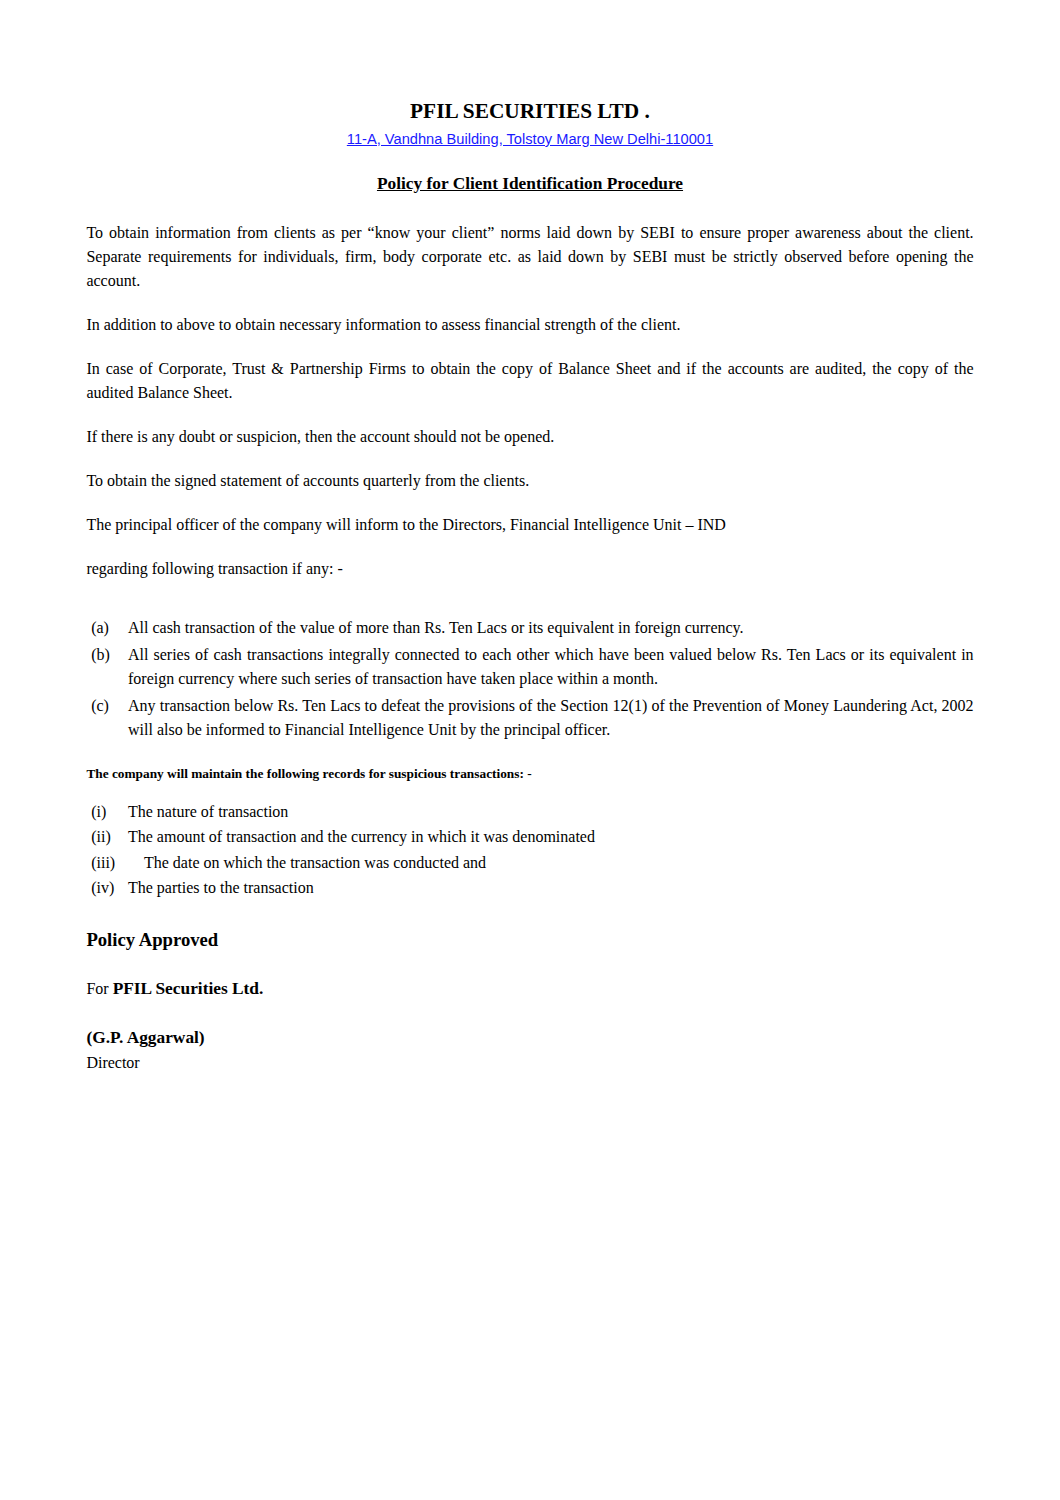PFIL SECURITIES LTD .
11-A, Vandhna Building, Tolstoy Marg New Delhi-110001
Policy for Client Identification Procedure
To obtain information from clients as per “know your client” norms laid down by SEBI to ensure proper awareness about the client. Separate requirements for individuals, firm, body corporate etc. as laid down by SEBI must be strictly observed before opening the account.
In addition to above to obtain necessary information to assess financial strength of the client.
In case of Corporate, Trust & Partnership Firms to obtain the copy of Balance Sheet and if the accounts are audited, the copy of the audited Balance Sheet.
If there is any doubt or suspicion, then the account should not be opened.
To obtain the signed statement of accounts quarterly from the clients.
The principal officer of the company will inform to the Directors, Financial Intelligence Unit – IND
regarding following transaction if any: -
(a) All cash transaction of the value of more than Rs. Ten Lacs or its equivalent in foreign currency.
(b) All series of cash transactions integrally connected to each other which have been valued below Rs. Ten Lacs or its equivalent in foreign currency where such series of transaction have taken place within a month.
(c) Any transaction below Rs. Ten Lacs to defeat the provisions of the Section 12(1) of the Prevention of Money Laundering Act, 2002 will also be informed to Financial Intelligence Unit by the principal officer.
The company will maintain the following records for suspicious transactions: -
(i) The nature of transaction
(ii) The amount of transaction and the currency in which it was denominated
(iii) The date on which the transaction was conducted and
(iv) The parties to the transaction
Policy Approved
For PFIL Securities Ltd.
(G.P. Aggarwal)
Director